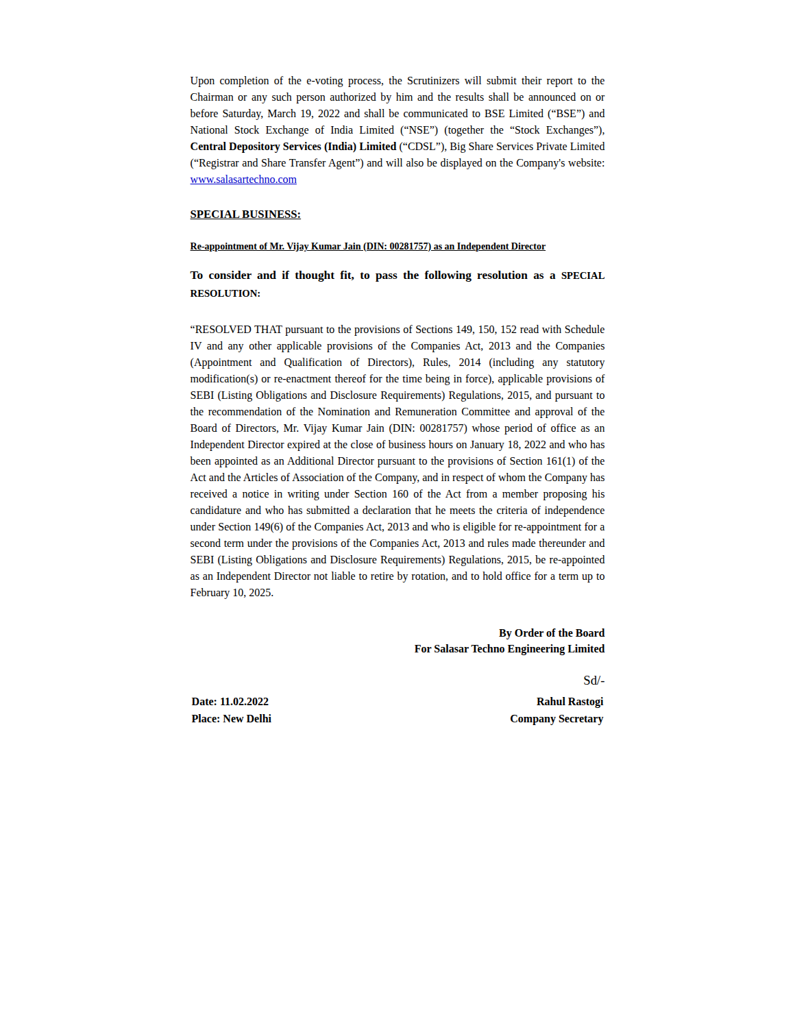Upon completion of the e-voting process, the Scrutinizers will submit their report to the Chairman or any such person authorized by him and the results shall be announced on or before Saturday, March 19, 2022 and shall be communicated to BSE Limited (“BSE”) and National Stock Exchange of India Limited (“NSE”) (together the “Stock Exchanges”), Central Depository Services (India) Limited (“CDSL”), Big Share Services Private Limited (“Registrar and Share Transfer Agent”) and will also be displayed on the Company's website: www.salasartechno.com
SPECIAL BUSINESS:
Re-appointment of Mr. Vijay Kumar Jain (DIN: 00281757) as an Independent Director
To consider and if thought fit, to pass the following resolution as a SPECIAL RESOLUTION:
“RESOLVED THAT pursuant to the provisions of Sections 149, 150, 152 read with Schedule IV and any other applicable provisions of the Companies Act, 2013 and the Companies (Appointment and Qualification of Directors), Rules, 2014 (including any statutory modification(s) or re-enactment thereof for the time being in force), applicable provisions of SEBI (Listing Obligations and Disclosure Requirements) Regulations, 2015, and pursuant to the recommendation of the Nomination and Remuneration Committee and approval of the Board of Directors, Mr. Vijay Kumar Jain (DIN: 00281757) whose period of office as an Independent Director expired at the close of business hours on January 18, 2022 and who has been appointed as an Additional Director pursuant to the provisions of Section 161(1) of the Act and the Articles of Association of the Company, and in respect of whom the Company has received a notice in writing under Section 160 of the Act from a member proposing his candidature and who has submitted a declaration that he meets the criteria of independence under Section 149(6) of the Companies Act, 2013 and who is eligible for re-appointment for a second term under the provisions of the Companies Act, 2013 and rules made thereunder and SEBI (Listing Obligations and Disclosure Requirements) Regulations, 2015, be re-appointed as an Independent Director not liable to retire by rotation, and to hold office for a term up to February 10, 2025.
By Order of the Board
For Salasar Techno Engineering Limited
Sd/-
| Date: 11.02.2022 | Rahul Rastogi |
| Place: New Delhi | Company Secretary |